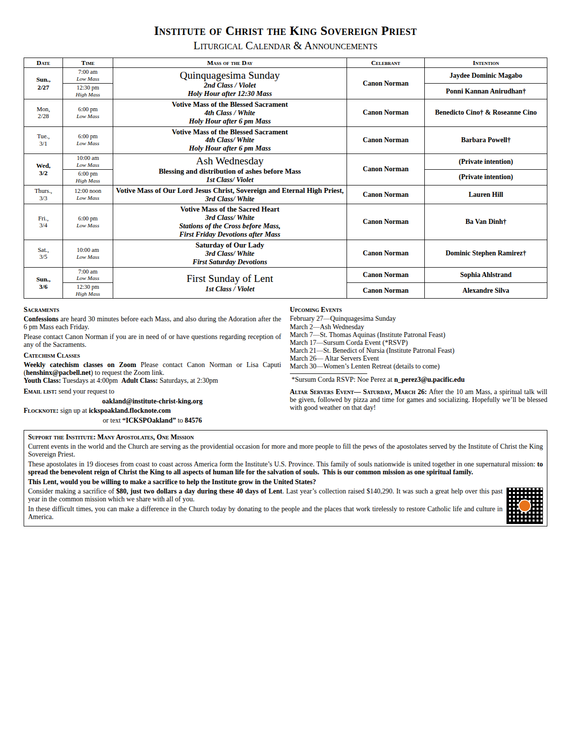Institute of Christ the King Sovereign Priest
Liturgical Calendar & Announcements
| Date | Time | Mass of the Day | Celebrant | Intention |
| --- | --- | --- | --- | --- |
| Sun., 2/27 | 7:00 am Low Mass | Quinquagesima Sunday 2nd Class / Violet Holy Hour after 12:30 Mass | Canon Norman | Jaydee Dominic Magabo |
| 12:30 pm High Mass | Ponni Kannan Anirudhan† |
| Mon, 2/28 | 6:00 pm Low Mass | Votive Mass of the Blessed Sacrament 4th Class / White Holy Hour after 6 pm Mass | Canon Norman | Benedicto Cino† & Roseanne Cino |
| Tue., 3/1 | 6:00 pm Low Mass | Votive Mass of the Blessed Sacrament 4th Class/ White Holy Hour after 6 pm Mass | Canon Norman | Barbara Powell† |
| Wed, 3/2 | 10:00 am Low Mass | Ash Wednesday Blessing and distribution of ashes before Mass 1st Class/ Violet | Canon Norman | (Private intention) |
| 6:00 pm High Mass | (Private intention) |
| Thurs., 3/3 | 12:00 noon Low Mass | Votive Mass of Our Lord Jesus Christ, Sovereign and Eternal High Priest, 3rd Class/ White | Canon Norman | Lauren Hill |
| Fri., 3/4 | 6:00 pm Low Mass | Votive Mass of the Sacred Heart 3rd Class/ White Stations of the Cross before Mass, First Friday Devotions after Mass | Canon Norman | Ba Van Dinh† |
| Sat., 3/5 | 10:00 am Low Mass | Saturday of Our Lady 3rd Class/ White First Saturday Devotions | Canon Norman | Dominic Stephen Ramirez† |
| Sun., 3/6 | 7:00 am Low Mass | First Sunday of Lent 1st Class / Violet | Canon Norman | Sophia Ahlstrand |
| 12:30 pm High Mass | Canon Norman | Alexandre Silva |
Sacraments
Confessions are heard 30 minutes before each Mass, and also during the Adoration after the 6 pm Mass each Friday.
Please contact Canon Norman if you are in need of or have questions regarding reception of any of the Sacraments.
Catechism Classes
Weekly catechism classes on Zoom Please contact Canon Norman or Lisa Caputi (henshinx@pacbell.net) to request the Zoom link.
Youth Class: Tuesdays at 4:00pm Adult Class: Saturdays, at 2:30pm
Email list: send your request to
oakland@institute-christ-king.org
Flocknote: sign up at ickspoakland.flocknote.com
or text “ICKSPOakland” to 84576
Upcoming Events
February 27—Quinquagesima Sunday
March 2—Ash Wednesday
March 7—St. Thomas Aquinas (Institute Patronal Feast)
March 17—Sursum Corda Event (*RSVP)
March 21—St. Benedict of Nursia (Institute Patronal Feast)
March 26— Altar Servers Event
March 30—Women’s Lenten Retreat (details to come)
*Sursum Corda RSVP: Noe Perez at n_perez3@u.pacific.edu
Altar Servers Event— Saturday, March 26: After the 10 am Mass, a spiritual talk will be given, followed by pizza and time for games and socializing. Hopefully we’ll be blessed with good weather on that day!
Support the Institute: Many Apostolates, One Mission
Current events in the world and the Church are serving as the providential occasion for more and more people to fill the pews of the apostolates served by the Institute of Christ the King Sovereign Priest.
These apostolates in 19 dioceses from coast to coast across America form the Institute’s U.S. Province. This family of souls nationwide is united together in one supernatural mission: to spread the benevolent reign of Christ the King to all aspects of human life for the salvation of souls. This is our common mission as one spiritual family.
This Lent, would you be willing to make a sacrifice to help the Institute grow in the United States?
Consider making a sacrifice of $80, just two dollars a day during these 40 days of Lent. Last year’s collection raised $140,290. It was such a great help over this past year in the common mission which we share with all of you.
In these difficult times, you can make a difference in the Church today by donating to the people and the places that work tirelessly to restore Catholic life and culture in America.